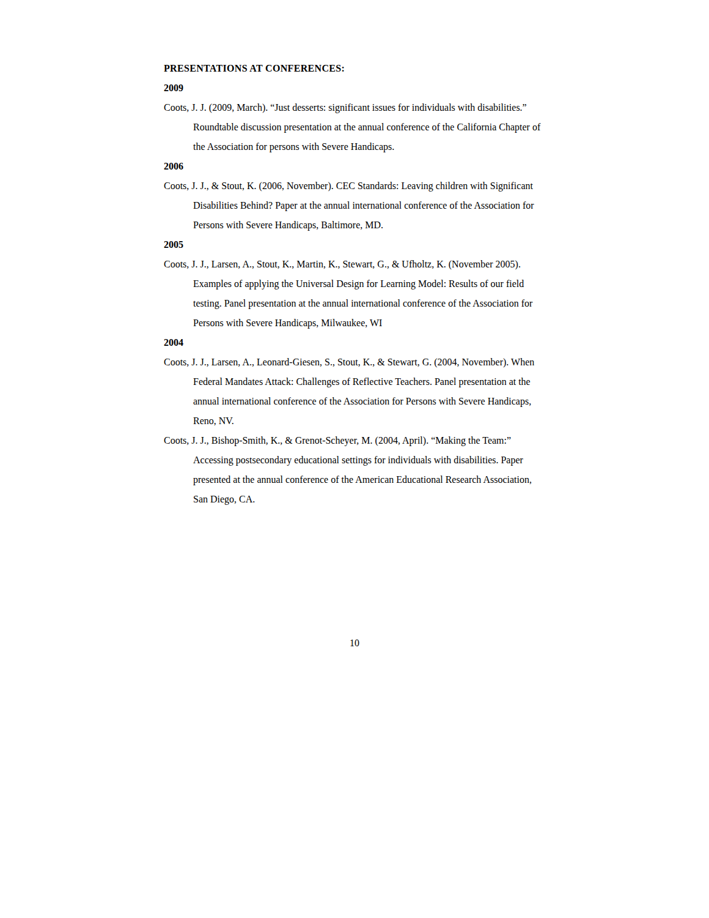PRESENTATIONS AT CONFERENCES:
2009
Coots, J. J. (2009, March). “Just desserts: significant issues for individuals with disabilities.” Roundtable discussion presentation at the annual conference of the California Chapter of the Association for persons with Severe Handicaps.
2006
Coots, J. J., & Stout, K. (2006, November). CEC Standards: Leaving children with Significant Disabilities Behind? Paper at the annual international conference of the Association for Persons with Severe Handicaps, Baltimore, MD.
2005
Coots, J. J., Larsen, A., Stout, K., Martin, K., Stewart, G., & Ufholtz, K. (November 2005). Examples of applying the Universal Design for Learning Model: Results of our field testing. Panel presentation at the annual international conference of the Association for Persons with Severe Handicaps, Milwaukee, WI
2004
Coots, J. J., Larsen, A., Leonard-Giesen, S., Stout, K., & Stewart, G. (2004, November). When Federal Mandates Attack: Challenges of Reflective Teachers. Panel presentation at the annual international conference of the Association for Persons with Severe Handicaps, Reno, NV.
Coots, J. J., Bishop-Smith, K., & Grenot-Scheyer, M. (2004, April). “Making the Team:” Accessing postsecondary educational settings for individuals with disabilities. Paper presented at the annual conference of the American Educational Research Association, San Diego, CA.
10